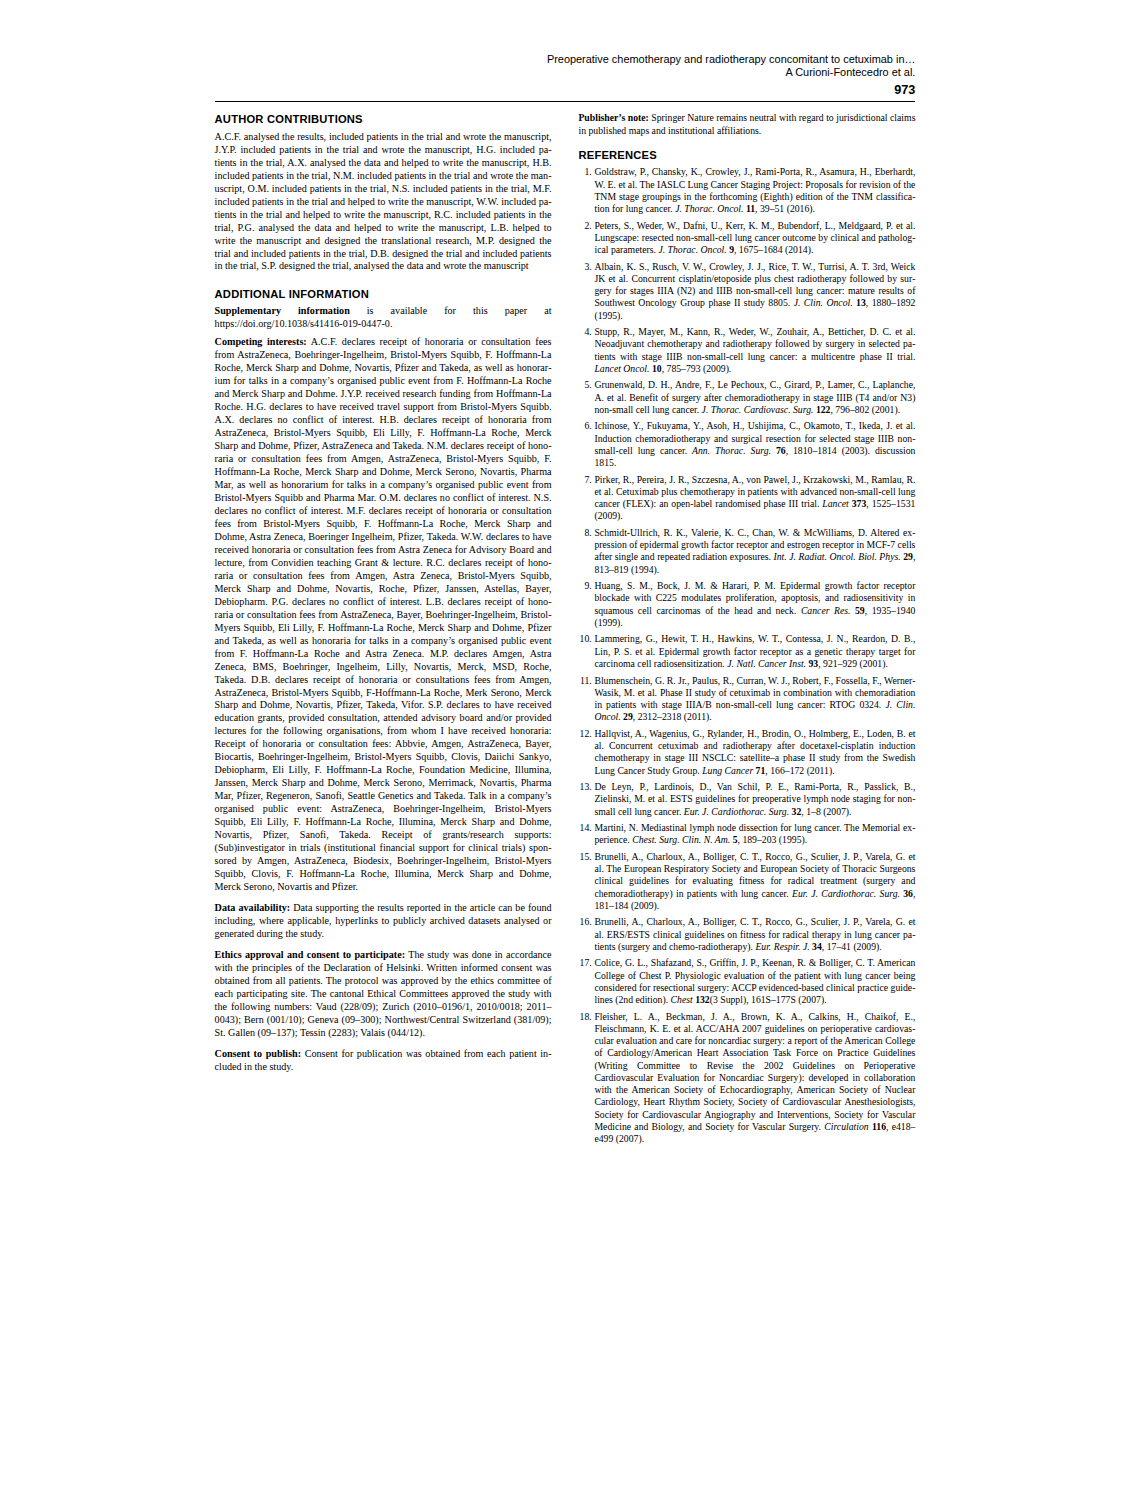Preoperative chemotherapy and radiotherapy concomitant to cetuximab in… A Curioni-Fontecedro et al.
973
AUTHOR CONTRIBUTIONS
A.C.F. analysed the results, included patients in the trial and wrote the manuscript, J.Y.P. included patients in the trial and wrote the manuscript, H.G. included patients in the trial, A.X. analysed the data and helped to write the manuscript, H.B. included patients in the trial, N.M. included patients in the trial and wrote the manuscript, O.M. included patients in the trial, N.S. included patients in the trial, M.F. included patients in the trial and helped to write the manuscript, W.W. included patients in the trial and helped to write the manuscript, R.C. included patients in the trial, P.G. analysed the data and helped to write the manuscript, L.B. helped to write the manuscript and designed the translational research, M.P. designed the trial and included patients in the trial, D.B. designed the trial and included patients in the trial, S.P. designed the trial, analysed the data and wrote the manuscript
ADDITIONAL INFORMATION
Supplementary information is available for this paper at https://doi.org/10.1038/s41416-019-0447-0.
Competing interests: A.C.F. declares receipt of honoraria or consultation fees from AstraZeneca, Boehringer-Ingelheim, Bristol-Myers Squibb, F. Hoffmann-La Roche, Merck Sharp and Dohme, Novartis, Pfizer and Takeda, as well as honorarium for talks in a company’s organised public event from F. Hoffmann-La Roche and Merck Sharp and Dohme. J.Y.P. received research funding from Hoffmann-La Roche. H.G. declares to have received travel support from Bristol-Myers Squibb. A.X. declares no conflict of interest. H.B. declares receipt of honoraria from AstraZeneca, Bristol-Myers Squibb, Eli Lilly, F. Hoffmann-La Roche, Merck Sharp and Dohme, Pfizer, AstraZeneca and Takeda. N.M. declares receipt of honoraria or consultation fees from Amgen, AstraZeneca, Bristol-Myers Squibb, F. Hoffmann-La Roche, Merck Sharp and Dohme, Merck Serono, Novartis, Pharma Mar, as well as honorarium for talks in a company’s organised public event from Bristol-Myers Squibb and Pharma Mar. O.M. declares no conflict of interest. N.S. declares no conflict of interest. M.F. declares receipt of honoraria or consultation fees from Bristol-Myers Squibb, F. Hoffmann-La Roche, Merck Sharp and Dohme, Astra Zeneca, Boeringer Ingelheim, Pfizer, Takeda. W.W. declares to have received honoraria or consultation fees from Astra Zeneca for Advisory Board and lecture, from Convidien teaching Grant & lecture. R.C. declares receipt of honoraria or consultation fees from Amgen, Astra Zeneca, Bristol-Myers Squibb, Merck Sharp and Dohme, Novartis, Roche, Pfizer, Janssen, Astellas, Bayer, Debiopharm. P.G. declares no conflict of interest. L.B. declares receipt of honoraria or consultation fees from AstraZeneca, Bayer, Boehringer-Ingelheim, Bristol-Myers Squibb, Eli Lilly, F. Hoffmann-La Roche, Merck Sharp and Dohme, Pfizer and Takeda, as well as honoraria for talks in a company’s organised public event from F. Hoffmann-La Roche and Astra Zeneca. M.P. declares Amgen, Astra Zeneca, BMS, Boehringer, Ingelheim, Lilly, Novartis, Merck, MSD, Roche, Takeda. D.B. declares receipt of honoraria or consultations fees from Amgen, AstraZeneca, Bristol-Myers Squibb, F-Hoffmann-La Roche, Merk Serono, Merck Sharp and Dohme, Novartis, Pfizer, Takeda, Vifor. S.P. declares to have received education grants, provided consultation, attended advisory board and/or provided lectures for the following organisations, from whom I have received honoraria: Receipt of honoraria or consultation fees: Abbvie, Amgen, AstraZeneca, Bayer, Biocartis, Boehringer-Ingelheim, Bristol-Myers Squibb, Clovis, Daiichi Sankyo, Debiopharm, Eli Lilly, F. Hoffmann-La Roche, Foundation Medicine, Illumina, Janssen, Merck Sharp and Dohme, Merck Serono, Merrimack, Novartis, Pharma Mar, Pfizer, Regeneron, Sanofi, Seattle Genetics and Takeda. Talk in a company’s organised public event: AstraZeneca, Boehringer-Ingelheim, Bristol-Myers Squibb, Eli Lilly, F. Hoffmann-La Roche, Illumina, Merck Sharp and Dohme, Novartis, Pfizer, Sanofi, Takeda. Receipt of grants/research supports: (Sub)investigator in trials (institutional financial support for clinical trials) sponsored by Amgen, AstraZeneca, Biodesix, Boehringer-Ingelheim, Bristol-Myers Squibb, Clovis, F. Hoffmann-La Roche, Illumina, Merck Sharp and Dohme, Merck Serono, Novartis and Pfizer.
Data availability: Data supporting the results reported in the article can be found including, where applicable, hyperlinks to publicly archived datasets analysed or generated during the study.
Ethics approval and consent to participate: The study was done in accordance with the principles of the Declaration of Helsinki. Written informed consent was obtained from all patients. The protocol was approved by the ethics committee of each participating site. The cantonal Ethical Committees approved the study with the following numbers: Vaud (228/09); Zurich (2010–0196/1, 2010/0018; 2011–0043); Bern (001/10); Geneva (09–300); Northwest/Central Switzerland (381/09); St. Gallen (09–137); Tessin (2283); Valais (044/12).
Consent to publish: Consent for publication was obtained from each patient included in the study.
Publisher’s note: Springer Nature remains neutral with regard to jurisdictional claims in published maps and institutional affiliations.
REFERENCES
Goldstraw, P., Chansky, K., Crowley, J., Rami-Porta, R., Asamura, H., Eberhardt, W. E. et al. The IASLC Lung Cancer Staging Project: Proposals for revision of the TNM stage groupings in the forthcoming (Eighth) edition of the TNM classification for lung cancer. J. Thorac. Oncol. 11, 39–51 (2016).
Peters, S., Weder, W., Dafni, U., Kerr, K. M., Bubendorf, L., Meldgaard, P. et al. Lungscape: resected non-small-cell lung cancer outcome by clinical and pathological parameters. J. Thorac. Oncol. 9, 1675–1684 (2014).
Albain, K. S., Rusch, V. W., Crowley, J. J., Rice, T. W., Turrisi, A. T. 3rd, Weick JK et al. Concurrent cisplatin/etoposide plus chest radiotherapy followed by surgery for stages IIIA (N2) and IIIB non-small-cell lung cancer: mature results of Southwest Oncology Group phase II study 8805. J. Clin. Oncol. 13, 1880–1892 (1995).
Stupp, R., Mayer, M., Kann, R., Weder, W., Zouhair, A., Betticher, D. C. et al. Neoadjuvant chemotherapy and radiotherapy followed by surgery in selected patients with stage IIIB non-small-cell lung cancer: a multicentre phase II trial. Lancet Oncol. 10, 785–793 (2009).
Grunenwald, D. H., Andre, F., Le Pechoux, C., Girard, P., Lamer, C., Laplanche, A. et al. Benefit of surgery after chemoradiotherapy in stage IIIB (T4 and/or N3) non-small cell lung cancer. J. Thorac. Cardiovasc. Surg. 122, 796–802 (2001).
Ichinose, Y., Fukuyama, Y., Asoh, H., Ushijima, C., Okamoto, T., Ikeda, J. et al. Induction chemoradiotherapy and surgical resection for selected stage IIIB non-small-cell lung cancer. Ann. Thorac. Surg. 76, 1810–1814 (2003). discussion 1815.
Pirker, R., Pereira, J. R., Szczesna, A., von Pawel, J., Krzakowski, M., Ramlau, R. et al. Cetuximab plus chemotherapy in patients with advanced non-small-cell lung cancer (FLEX): an open-label randomised phase III trial. Lancet 373, 1525–1531 (2009).
Schmidt-Ullrich, R. K., Valerie, K. C., Chan, W. & McWilliams, D. Altered expression of epidermal growth factor receptor and estrogen receptor in MCF-7 cells after single and repeated radiation exposures. Int. J. Radiat. Oncol. Biol. Phys. 29, 813–819 (1994).
Huang, S. M., Bock, J. M. & Harari, P. M. Epidermal growth factor receptor blockade with C225 modulates proliferation, apoptosis, and radiosensitivity in squamous cell carcinomas of the head and neck. Cancer Res. 59, 1935–1940 (1999).
Lammering, G., Hewit, T. H., Hawkins, W. T., Contessa, J. N., Reardon, D. B., Lin, P. S. et al. Epidermal growth factor receptor as a genetic therapy target for carcinoma cell radiosensitization. J. Natl. Cancer Inst. 93, 921–929 (2001).
Blumenschein, G. R. Jr., Paulus, R., Curran, W. J., Robert, F., Fossella, F., Werner-Wasik, M. et al. Phase II study of cetuximab in combination with chemoradiation in patients with stage IIIA/B non-small-cell lung cancer: RTOG 0324. J. Clin. Oncol. 29, 2312–2318 (2011).
Hallqvist, A., Wagenius, G., Rylander, H., Brodin, O., Holmberg, E., Loden, B. et al. Concurrent cetuximab and radiotherapy after docetaxel-cisplatin induction chemotherapy in stage III NSCLC: satellite–a phase II study from the Swedish Lung Cancer Study Group. Lung Cancer 71, 166–172 (2011).
De Leyn, P., Lardinois, D., Van Schil, P. E., Rami-Porta, R., Passlick, B., Zielinski, M. et al. ESTS guidelines for preoperative lymph node staging for non-small cell lung cancer. Eur. J. Cardiothorac. Surg. 32, 1–8 (2007).
Martini, N. Mediastinal lymph node dissection for lung cancer. The Memorial experience. Chest. Surg. Clin. N. Am. 5, 189–203 (1995).
Brunelli, A., Charloux, A., Bolliger, C. T., Rocco, G., Sculier, J. P., Varela, G. et al. The European Respiratory Society and European Society of Thoracic Surgeons clinical guidelines for evaluating fitness for radical treatment (surgery and chemoradiotherapy) in patients with lung cancer. Eur. J. Cardiothorac. Surg. 36, 181–184 (2009).
Brunelli, A., Charloux, A., Bolliger, C. T., Rocco, G., Sculier, J. P., Varela, G. et al. ERS/ESTS clinical guidelines on fitness for radical therapy in lung cancer patients (surgery and chemo-radiotherapy). Eur. Respir. J. 34, 17–41 (2009).
Colice, G. L., Shafazand, S., Griffin, J. P., Keenan, R. & Bolliger, C. T. American College of Chest P. Physiologic evaluation of the patient with lung cancer being considered for resectional surgery: ACCP evidenced-based clinical practice guidelines (2nd edition). Chest 132(3 Suppl), 161S–177S (2007).
Fleisher, L. A., Beckman, J. A., Brown, K. A., Calkins, H., Chaikof, E., Fleischmann, K. E. et al. ACC/AHA 2007 guidelines on perioperative cardiovascular evaluation and care for noncardiac surgery: a report of the American College of Cardiology/American Heart Association Task Force on Practice Guidelines (Writing Committee to Revise the 2002 Guidelines on Perioperative Cardiovascular Evaluation for Noncardiac Surgery): developed in collaboration with the American Society of Echocardiography, American Society of Nuclear Cardiology, Heart Rhythm Society, Society of Cardiovascular Anesthesiologists, Society for Cardiovascular Angiography and Interventions, Society for Vascular Medicine and Biology, and Society for Vascular Surgery. Circulation 116, e418–e499 (2007).